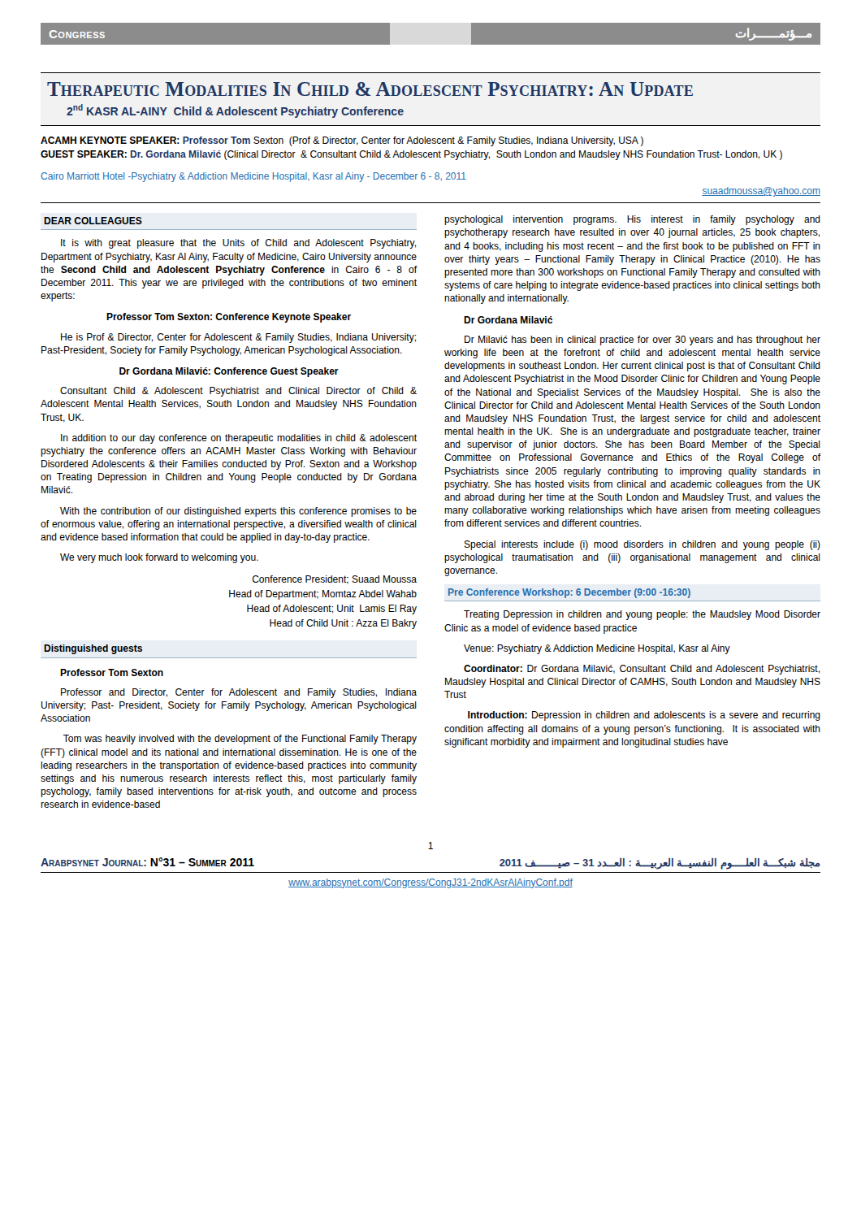Congress
مـــؤتمـــــــرات
Therapeutic Modalities In Child & Adolescent Psychiatry: An Update
2nd KASR AL-AINY Child & Adolescent Psychiatry Conference
ACAMH KEYNOTE SPEAKER: Professor Tom Sexton (Prof & Director, Center for Adolescent & Family Studies, Indiana University, USA )
GUEST SPEAKER: Dr. Gordana Milavić (Clinical Director & Consultant Child & Adolescent Psychiatry, South London and Maudsley NHS Foundation Trust- London, UK )
Cairo Marriott Hotel -Psychiatry & Addiction Medicine Hospital, Kasr al Ainy - December 6 - 8, 2011
suaadmoussa@yahoo.com
DEAR COLLEAGUES
It is with great pleasure that the Units of Child and Adolescent Psychiatry, Department of Psychiatry, Kasr Al Ainy, Faculty of Medicine, Cairo University announce the Second Child and Adolescent Psychiatry Conference in Cairo 6 - 8 of December 2011. This year we are privileged with the contributions of two eminent experts:
Professor Tom Sexton: Conference Keynote Speaker
He is Prof & Director, Center for Adolescent & Family Studies, Indiana University; Past-President, Society for Family Psychology, American Psychological Association.
Dr Gordana Milavić: Conference Guest Speaker
Consultant Child & Adolescent Psychiatrist and Clinical Director of Child & Adolescent Mental Health Services, South London and Maudsley NHS Foundation Trust, UK.
In addition to our day conference on therapeutic modalities in child & adolescent psychiatry the conference offers an ACAMH Master Class Working with Behaviour Disordered Adolescents & their Families conducted by Prof. Sexton and a Workshop on Treating Depression in Children and Young People conducted by Dr Gordana Milavić.
With the contribution of our distinguished experts this conference promises to be of enormous value, offering an international perspective, a diversified wealth of clinical and evidence based information that could be applied in day-to-day practice.
We very much look forward to welcoming you.
Conference President; Suaad Moussa
Head of Department; Momtaz Abdel Wahab
Head of Adolescent; Unit Lamis El Ray
Head of Child Unit : Azza El Bakry
Distinguished guests
Professor Tom Sexton
Professor and Director, Center for Adolescent and Family Studies, Indiana University; Past- President, Society for Family Psychology, American Psychological Association
Tom was heavily involved with the development of the Functional Family Therapy (FFT) clinical model and its national and international dissemination. He is one of the leading researchers in the transportation of evidence-based practices into community settings and his numerous research interests reflect this, most particularly family psychology, family based interventions for at-risk youth, and outcome and process research in evidence-based
psychological intervention programs. His interest in family psychology and psychotherapy research have resulted in over 40 journal articles, 25 book chapters, and 4 books, including his most recent – and the first book to be published on FFT in over thirty years – Functional Family Therapy in Clinical Practice (2010). He has presented more than 300 workshops on Functional Family Therapy and consulted with systems of care helping to integrate evidence-based practices into clinical settings both nationally and internationally.
Dr Gordana Milavić
Dr Milavić has been in clinical practice for over 30 years and has throughout her working life been at the forefront of child and adolescent mental health service developments in southeast London. Her current clinical post is that of Consultant Child and Adolescent Psychiatrist in the Mood Disorder Clinic for Children and Young People of the National and Specialist Services of the Maudsley Hospital. She is also the Clinical Director for Child and Adolescent Mental Health Services of the South London and Maudsley NHS Foundation Trust, the largest service for child and adolescent mental health in the UK. She is an undergraduate and postgraduate teacher, trainer and supervisor of junior doctors. She has been Board Member of the Special Committee on Professional Governance and Ethics of the Royal College of Psychiatrists since 2005 regularly contributing to improving quality standards in psychiatry. She has hosted visits from clinical and academic colleagues from the UK and abroad during her time at the South London and Maudsley Trust, and values the many collaborative working relationships which have arisen from meeting colleagues from different services and different countries.
Special interests include (i) mood disorders in children and young people (ii) psychological traumatisation and (iii) organisational management and clinical governance.
Pre Conference Workshop: 6 December (9:00 -16:30)
Treating Depression in children and young people: the Maudsley Mood Disorder Clinic as a model of evidence based practice
Venue: Psychiatry & Addiction Medicine Hospital, Kasr al Ainy
Coordinator: Dr Gordana Milavić, Consultant Child and Adolescent Psychiatrist, Maudsley Hospital and Clinical Director of CAMHS, South London and Maudsley NHS Trust
Introduction: Depression in children and adolescents is a severe and recurring condition affecting all domains of a young person’s functioning. It is associated with significant morbidity and impairment and longitudinal studies have
1
Arabpsynet Journal: N°31 – Summer 2011
مجلة شبكـــة العلــــوم النفسيــة العربيـــة : العــدد 31 – صيـــــــف 2011
www.arabpsynet.com/Congress/CongJ31-2ndKAsrAlAinyConf.pdf